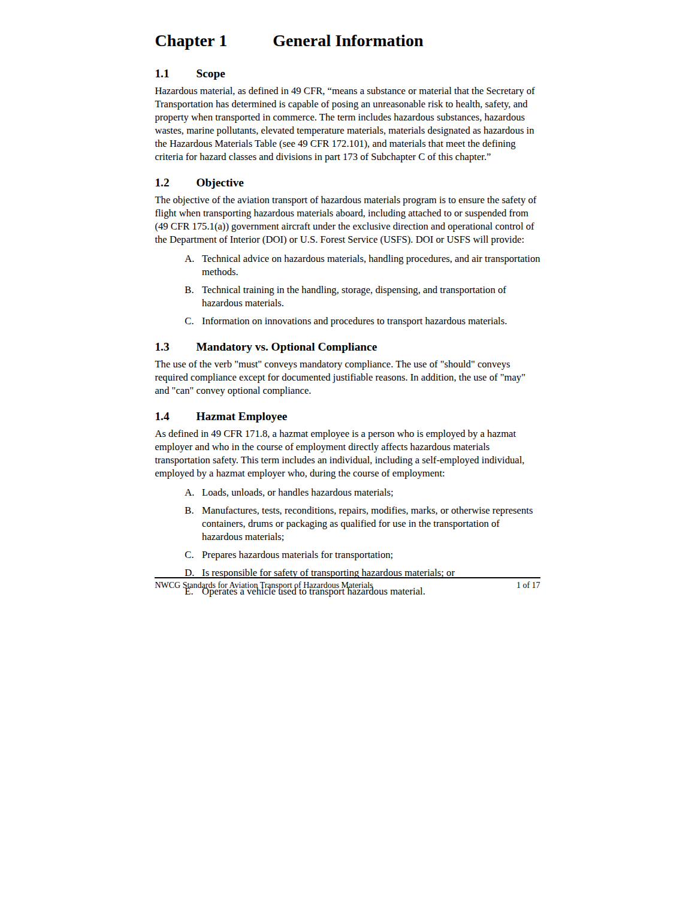Chapter 1 General Information
1.1 Scope
Hazardous material, as defined in 49 CFR, “means a substance or material that the Secretary of Transportation has determined is capable of posing an unreasonable risk to health, safety, and property when transported in commerce. The term includes hazardous substances, hazardous wastes, marine pollutants, elevated temperature materials, materials designated as hazardous in the Hazardous Materials Table (see 49 CFR 172.101), and materials that meet the defining criteria for hazard classes and divisions in part 173 of Subchapter C of this chapter.”
1.2 Objective
The objective of the aviation transport of hazardous materials program is to ensure the safety of flight when transporting hazardous materials aboard, including attached to or suspended from (49 CFR 175.1(a)) government aircraft under the exclusive direction and operational control of the Department of Interior (DOI) or U.S. Forest Service (USFS). DOI or USFS will provide:
Technical advice on hazardous materials, handling procedures, and air transportation methods.
Technical training in the handling, storage, dispensing, and transportation of hazardous materials.
Information on innovations and procedures to transport hazardous materials.
1.3 Mandatory vs. Optional Compliance
The use of the verb "must" conveys mandatory compliance. The use of "should" conveys required compliance except for documented justifiable reasons. In addition, the use of "may" and "can" convey optional compliance.
1.4 Hazmat Employee
As defined in 49 CFR 171.8, a hazmat employee is a person who is employed by a hazmat employer and who in the course of employment directly affects hazardous materials transportation safety. This term includes an individual, including a self-employed individual, employed by a hazmat employer who, during the course of employment:
Loads, unloads, or handles hazardous materials;
Manufactures, tests, reconditions, repairs, modifies, marks, or otherwise represents containers, drums or packaging as qualified for use in the transportation of hazardous materials;
Prepares hazardous materials for transportation;
Is responsible for safety of transporting hazardous materials; or
Operates a vehicle used to transport hazardous material.
NWCG Standards for Aviation Transport of Hazardous Materials 1 of 17